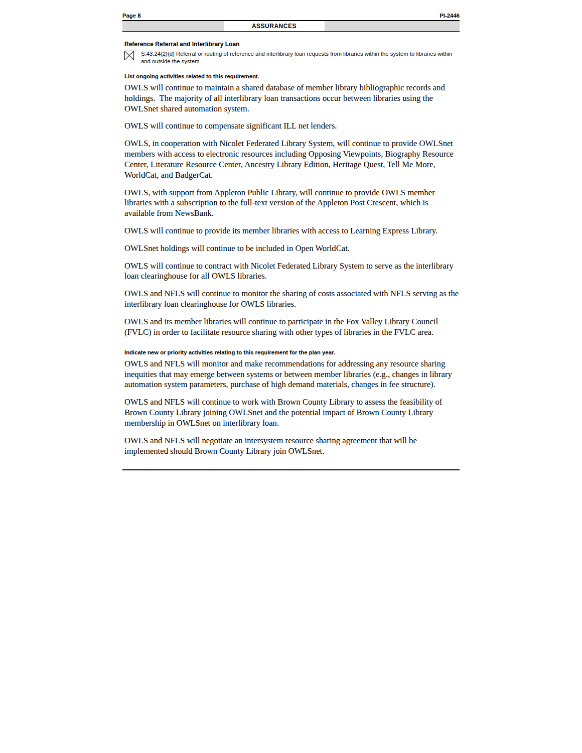Page 8 PI-2446
ASSURANCES
Reference Referral and Interlibrary Loan
S.43.24(2)(d) Referral or routing of reference and interlibrary loan requests from libraries within the system to libraries within and outside the system.
List ongoing activities related to this requirement.
OWLS will continue to maintain a shared database of member library bibliographic records and holdings. The majority of all interlibrary loan transactions occur between libraries using the OWLSnet shared automation system.
OWLS will continue to compensate significant ILL net lenders.
OWLS, in cooperation with Nicolet Federated Library System, will continue to provide OWLSnet members with access to electronic resources including Opposing Viewpoints, Biography Resource Center, Literature Resource Center, Ancestry Library Edition, Heritage Quest, Tell Me More, WorldCat, and BadgerCat.
OWLS, with support from Appleton Public Library, will continue to provide OWLS member libraries with a subscription to the full-text version of the Appleton Post Crescent, which is available from NewsBank.
OWLS will continue to provide its member libraries with access to Learning Express Library.
OWLSnet holdings will continue to be included in Open WorldCat.
OWLS will continue to contract with Nicolet Federated Library System to serve as the interlibrary loan clearinghouse for all OWLS libraries.
OWLS and NFLS will continue to monitor the sharing of costs associated with NFLS serving as the interlibrary loan clearinghouse for OWLS libraries.
OWLS and its member libraries will continue to participate in the Fox Valley Library Council (FVLC) in order to facilitate resource sharing with other types of libraries in the FVLC area.
Indicate new or priority activities relating to this requirement for the plan year.
OWLS and NFLS will monitor and make recommendations for addressing any resource sharing inequities that may emerge between systems or between member libraries (e.g., changes in library automation system parameters, purchase of high demand materials, changes in fee structure).
OWLS and NFLS will continue to work with Brown County Library to assess the feasibility of Brown County Library joining OWLSnet and the potential impact of Brown County Library membership in OWLSnet on interlibrary loan.
OWLS and NFLS will negotiate an intersystem resource sharing agreement that will be implemented should Brown County Library join OWLSnet.